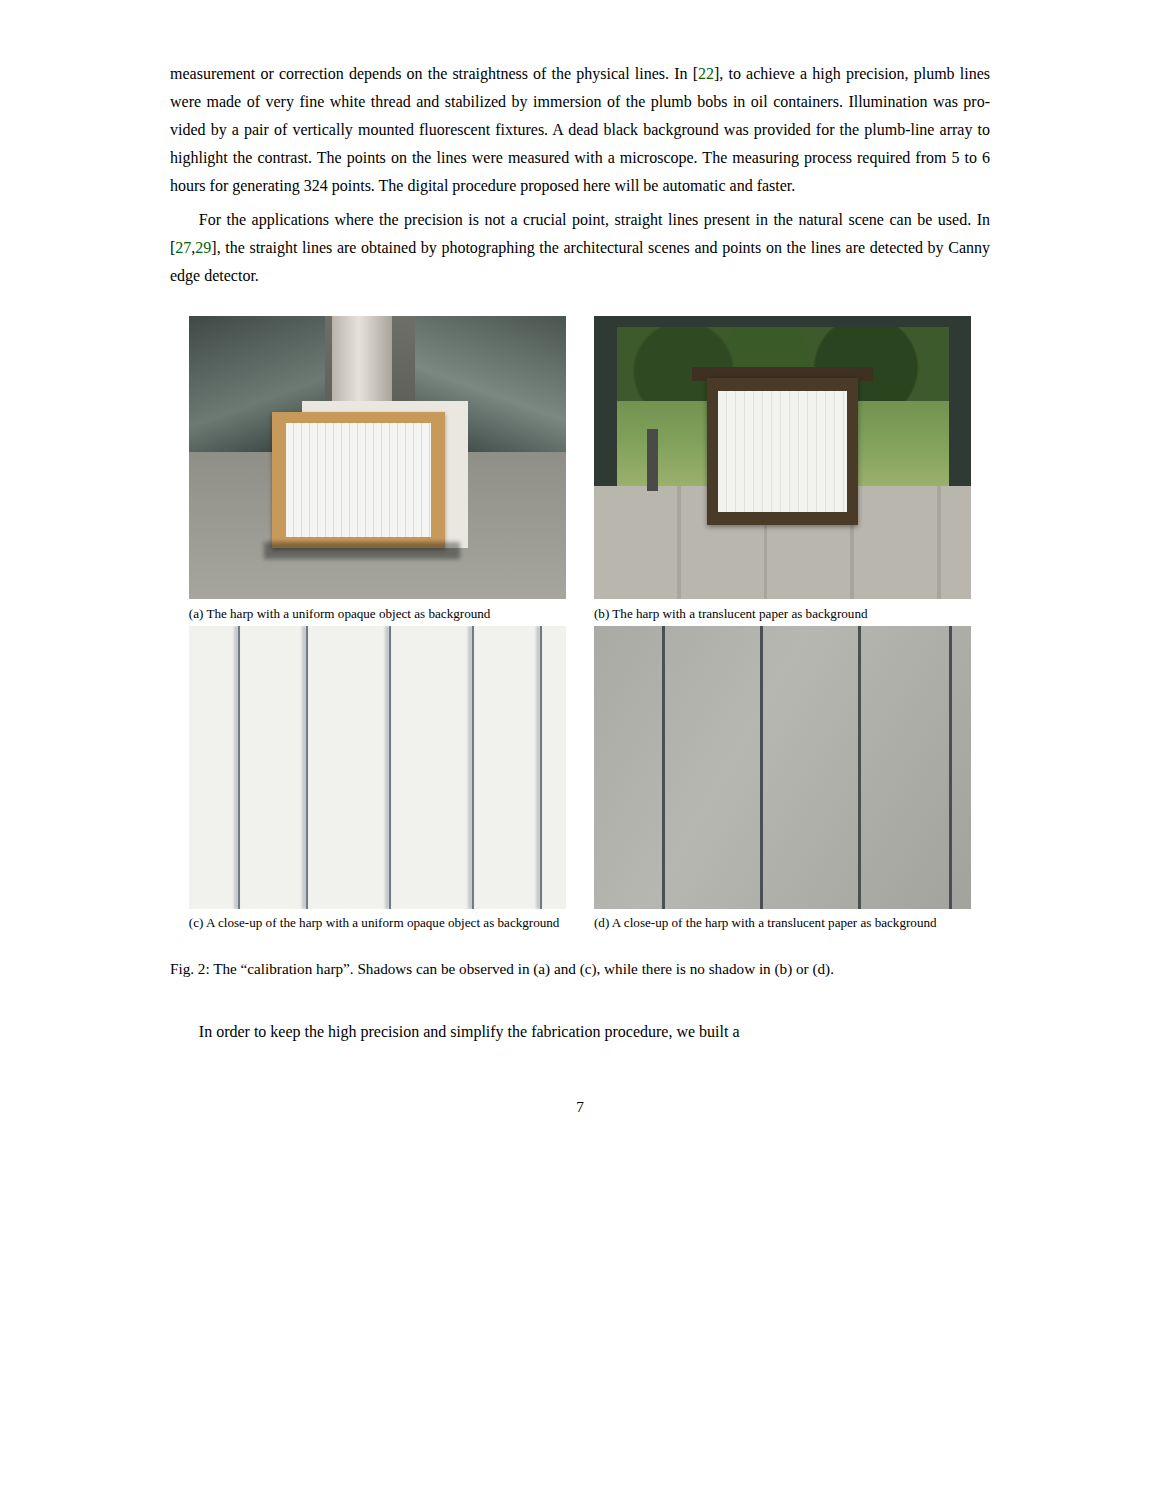measurement or correction depends on the straightness of the physical lines. In [22], to achieve a high precision, plumb lines were made of very fine white thread and stabilized by immersion of the plumb bobs in oil containers. Illumination was provided by a pair of vertically mounted fluorescent fixtures. A dead black background was provided for the plumb-line array to highlight the contrast. The points on the lines were measured with a microscope. The measuring process required from 5 to 6 hours for generating 324 points. The digital procedure proposed here will be automatic and faster.
For the applications where the precision is not a crucial point, straight lines present in the natural scene can be used. In [27,29], the straight lines are obtained by photographing the architectural scenes and points on the lines are detected by Canny edge detector.
(a) The harp with a uniform opaque object as background
(b) The harp with a translucent paper as background
(c) A close-up of the harp with a uniform opaque object as background
(d) A close-up of the harp with a translucent paper as background
Fig. 2: The “calibration harp”. Shadows can be observed in (a) and (c), while there is no shadow in (b) or (d).
In order to keep the high precision and simplify the fabrication procedure, we built a
7